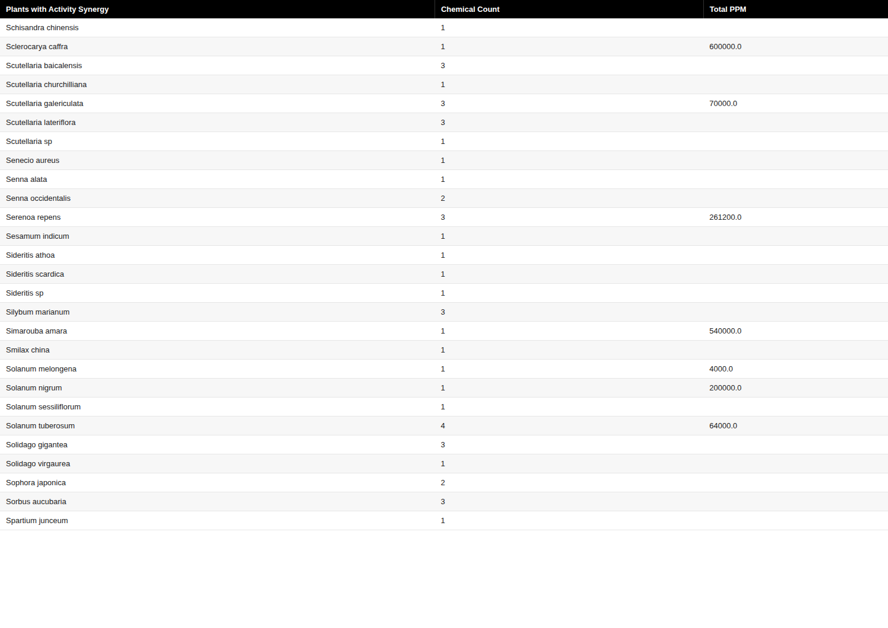| Plants with Activity Synergy | Chemical Count | Total PPM |
| --- | --- | --- |
| Schisandra chinensis | 1 | |
| Sclerocarya caffra | 1 | 600000.0 |
| Scutellaria baicalensis | 3 | |
| Scutellaria churchilliana | 1 | |
| Scutellaria galericulata | 3 | 70000.0 |
| Scutellaria lateriflora | 3 | |
| Scutellaria sp | 1 | |
| Senecio aureus | 1 | |
| Senna alata | 1 | |
| Senna occidentalis | 2 | |
| Serenoa repens | 3 | 261200.0 |
| Sesamum indicum | 1 | |
| Sideritis athoa | 1 | |
| Sideritis scardica | 1 | |
| Sideritis sp | 1 | |
| Silybum marianum | 3 | |
| Simarouba amara | 1 | 540000.0 |
| Smilax china | 1 | |
| Solanum melongena | 1 | 4000.0 |
| Solanum nigrum | 1 | 200000.0 |
| Solanum sessiliflorum | 1 | |
| Solanum tuberosum | 4 | 64000.0 |
| Solidago gigantea | 3 | |
| Solidago virgaurea | 1 | |
| Sophora japonica | 2 | |
| Sorbus aucubaria | 3 | |
| Spartium junceum | 1 | |